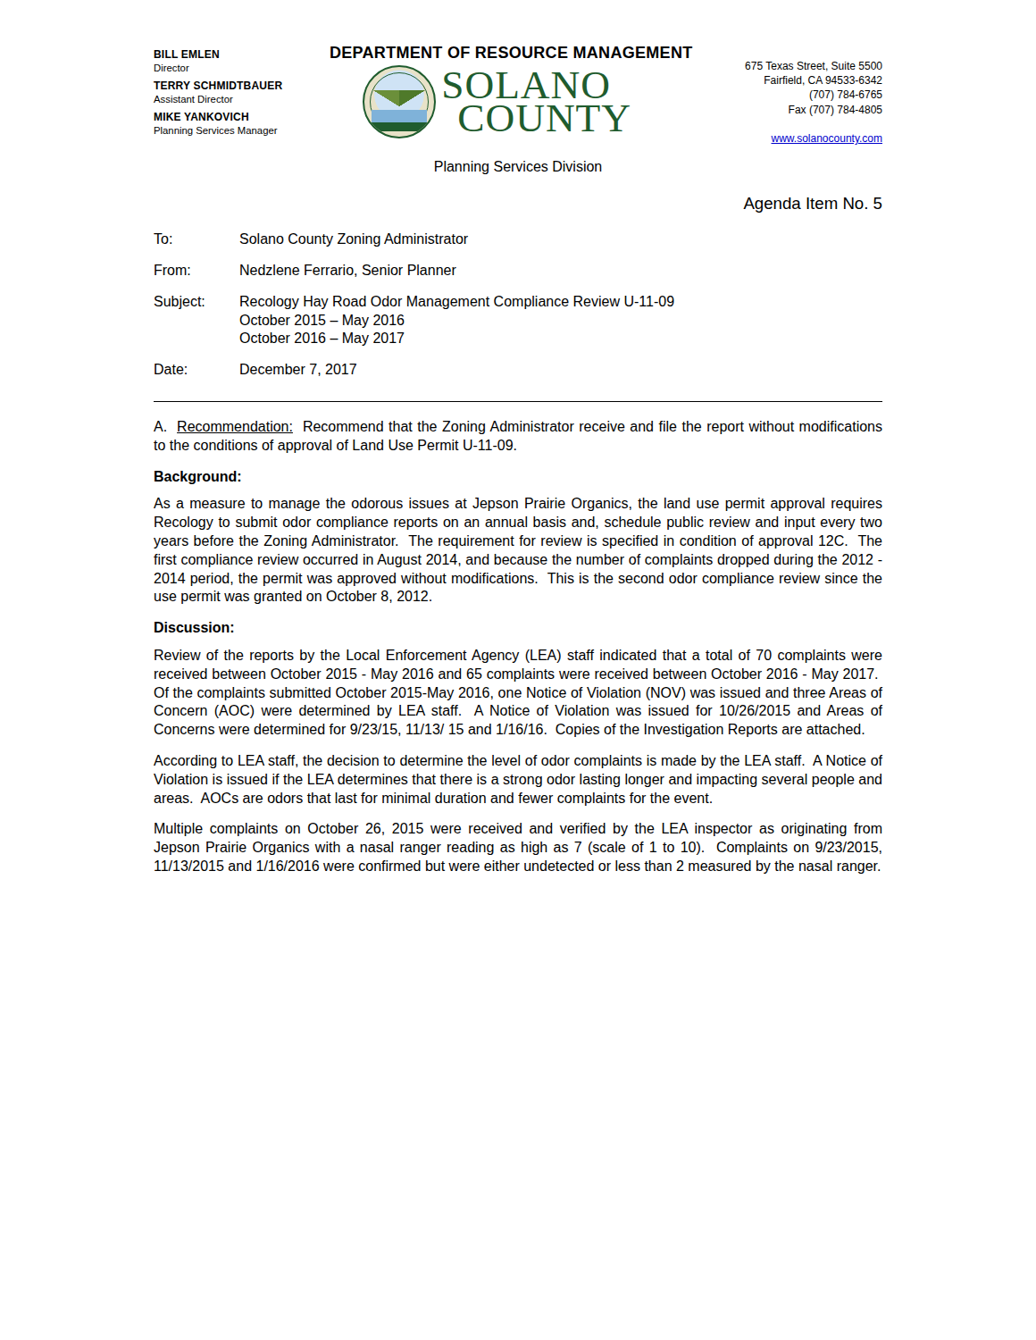BILL EMLEN
Director
TERRY SCHMIDTBAUER
Assistant Director
MIKE YANKOVICH
Planning Services Manager
DEPARTMENT OF RESOURCE MANAGEMENT
SOLANO COUNTY
675 Texas Street, Suite 5500
Fairfield, CA 94533-6342
(707) 784-6765
Fax (707) 784-4805
www.solanocounty.com
Planning Services Division
Agenda Item No. 5
| To: | Solano County Zoning Administrator |
| From: | Nedzlene Ferrario, Senior Planner |
| Subject: | Recology Hay Road Odor Management Compliance Review U-11-09 October 2015 – May 2016 October 2016 – May 2017 |
| Date: | December 7, 2017 |
A. Recommendation: Recommend that the Zoning Administrator receive and file the report without modifications to the conditions of approval of Land Use Permit U-11-09.
Background:
As a measure to manage the odorous issues at Jepson Prairie Organics, the land use permit approval requires Recology to submit odor compliance reports on an annual basis and, schedule public review and input every two years before the Zoning Administrator. The requirement for review is specified in condition of approval 12C. The first compliance review occurred in August 2014, and because the number of complaints dropped during the 2012 - 2014 period, the permit was approved without modifications. This is the second odor compliance review since the use permit was granted on October 8, 2012.
Discussion:
Review of the reports by the Local Enforcement Agency (LEA) staff indicated that a total of 70 complaints were received between October 2015 - May 2016 and 65 complaints were received between October 2016 - May 2017. Of the complaints submitted October 2015-May 2016, one Notice of Violation (NOV) was issued and three Areas of Concern (AOC) were determined by LEA staff. A Notice of Violation was issued for 10/26/2015 and Areas of Concerns were determined for 9/23/15, 11/13/ 15 and 1/16/16. Copies of the Investigation Reports are attached.
According to LEA staff, the decision to determine the level of odor complaints is made by the LEA staff. A Notice of Violation is issued if the LEA determines that there is a strong odor lasting longer and impacting several people and areas. AOCs are odors that last for minimal duration and fewer complaints for the event.
Multiple complaints on October 26, 2015 were received and verified by the LEA inspector as originating from Jepson Prairie Organics with a nasal ranger reading as high as 7 (scale of 1 to 10). Complaints on 9/23/2015, 11/13/2015 and 1/16/2016 were confirmed but were either undetected or less than 2 measured by the nasal ranger.